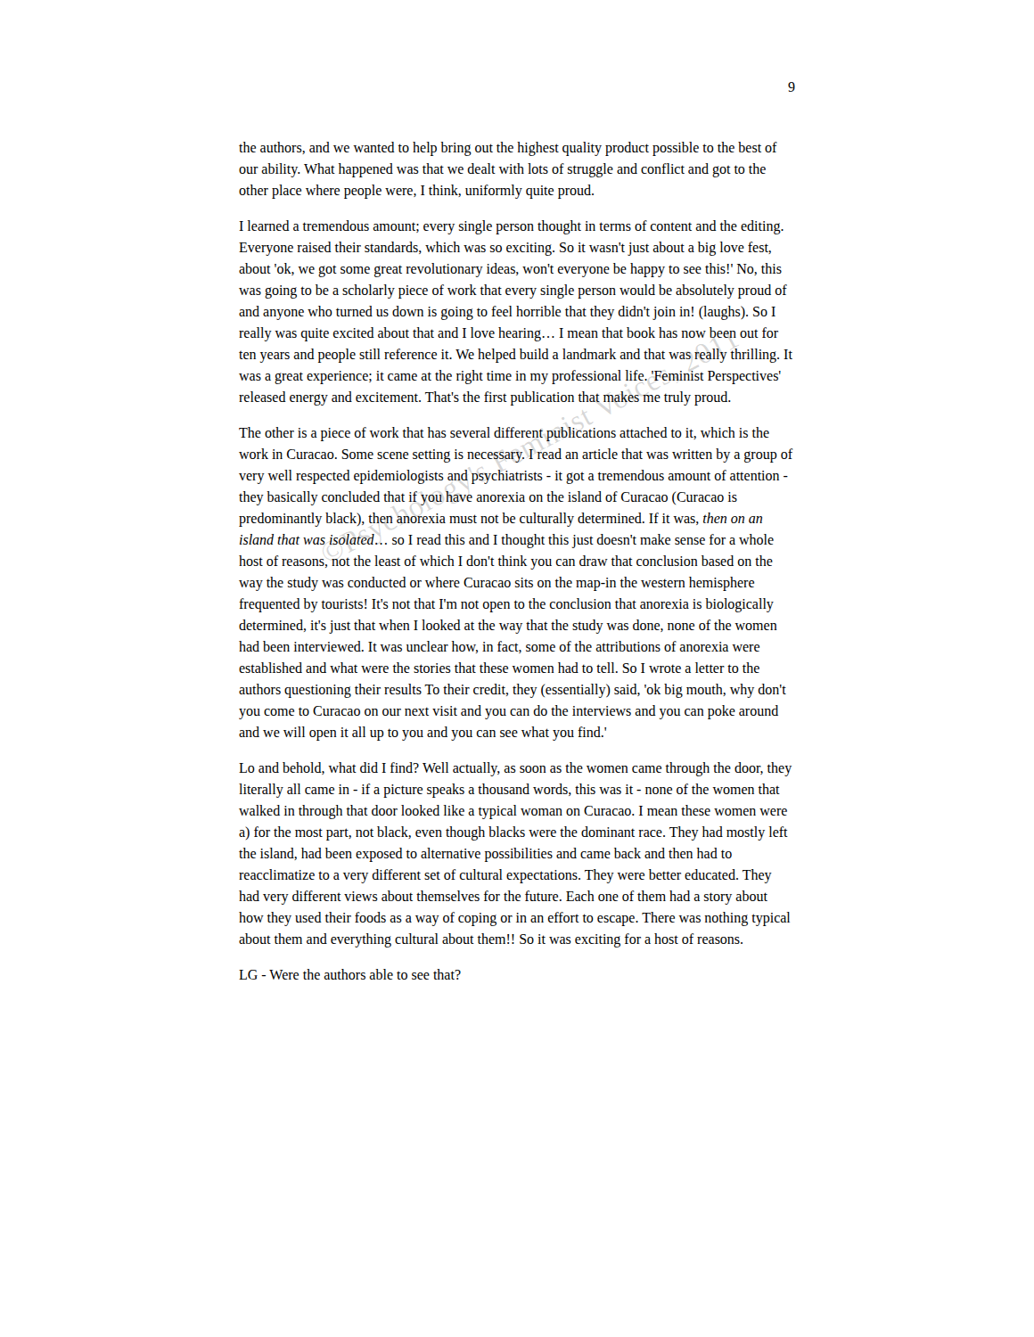9
©Psychology's Feminist Voices, 2011
the authors, and we wanted to help bring out the highest quality product possible to the best of our ability. What happened was that we dealt with lots of struggle and conflict and got to the other place where people were, I think, uniformly quite proud.
I learned a tremendous amount; every single person thought in terms of content and the editing. Everyone raised their standards, which was so exciting. So it wasn't just about a big love fest, about 'ok, we got some great revolutionary ideas, won't everyone be happy to see this!' No, this was going to be a scholarly piece of work that every single person would be absolutely proud of and anyone who turned us down is going to feel horrible that they didn't join in! (laughs). So I really was quite excited about that and I love hearing… I mean that book has now been out for ten years and people still reference it. We helped build a landmark and that was really thrilling. It was a great experience; it came at the right time in my professional life. 'Feminist Perspectives' released energy and excitement. That's the first publication that makes me truly proud.
The other is a piece of work that has several different publications attached to it, which is the work in Curacao. Some scene setting is necessary. I read an article that was written by a group of very well respected epidemiologists and psychiatrists - it got a tremendous amount of attention - they basically concluded that if you have anorexia on the island of Curacao (Curacao is predominantly black), then anorexia must not be culturally determined. If it was, then on an island that was isolated… so I read this and I thought this just doesn't make sense for a whole host of reasons, not the least of which I don't think you can draw that conclusion based on the way the study was conducted or where Curacao sits on the map-in the western hemisphere frequented by tourists! It's not that I'm not open to the conclusion that anorexia is biologically determined, it's just that when I looked at the way that the study was done, none of the women had been interviewed. It was unclear how, in fact, some of the attributions of anorexia were established and what were the stories that these women had to tell. So I wrote a letter to the authors questioning their results To their credit, they (essentially) said, 'ok big mouth, why don't you come to Curacao on our next visit and you can do the interviews and you can poke around and we will open it all up to you and you can see what you find.'
Lo and behold, what did I find? Well actually, as soon as the women came through the door, they literally all came in - if a picture speaks a thousand words, this was it - none of the women that walked in through that door looked like a typical woman on Curacao. I mean these women were a) for the most part, not black, even though blacks were the dominant race. They had mostly left the island, had been exposed to alternative possibilities and came back and then had to reacclimatize to a very different set of cultural expectations. They were better educated. They had very different views about themselves for the future. Each one of them had a story about how they used their foods as a way of coping or in an effort to escape. There was nothing typical about them and everything cultural about them!! So it was exciting for a host of reasons.
LG - Were the authors able to see that?